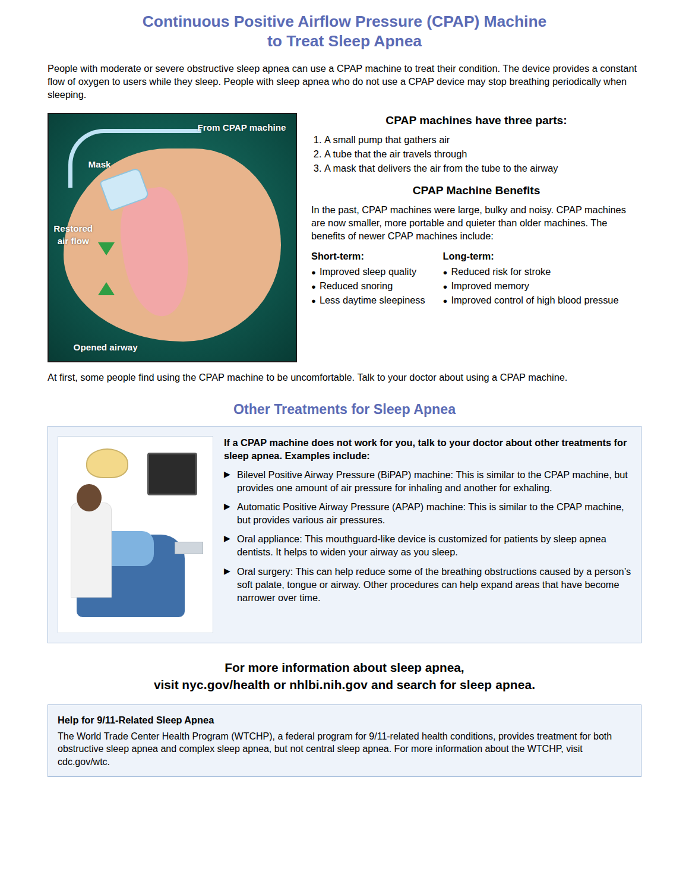Continuous Positive Airflow Pressure (CPAP) Machine
to Treat Sleep Apnea
People with moderate or severe obstructive sleep apnea can use a CPAP machine to treat their condition. The device provides a constant flow of oxygen to users while they sleep. People with sleep apnea who do not use a CPAP device may stop breathing periodically when sleeping.
From CPAP machine Mask Restored
air flow Opened airway
CPAP machines have three parts:
A small pump that gathers air
A tube that the air travels through
A mask that delivers the air from the tube to the airway
CPAP Machine Benefits
In the past, CPAP machines were large, bulky and noisy. CPAP machines are now smaller, more portable and quieter than older machines. The benefits of newer CPAP machines include:
Short-term:
Improved sleep quality
Reduced snoring
Less daytime sleepiness
Long-term:
Reduced risk for stroke
Improved memory
Improved control of high blood pressue
At first, some people find using the CPAP machine to be uncomfortable. Talk to your doctor about using a CPAP machine.
Other Treatments for Sleep Apnea
If a CPAP machine does not work for you, talk to your doctor about other treatments for sleep apnea. Examples include:
Bilevel Positive Airway Pressure (BiPAP) machine: This is similar to the CPAP machine, but provides one amount of air pressure for inhaling and another for exhaling.
Automatic Positive Airway Pressure (APAP) machine: This is similar to the CPAP machine, but provides various air pressures.
Oral appliance: This mouthguard-like device is customized for patients by sleep apnea dentists. It helps to widen your airway as you sleep.
Oral surgery: This can help reduce some of the breathing obstructions caused by a person’s soft palate, tongue or airway. Other procedures can help expand areas that have become narrower over time.
For more information about sleep apnea,
visit nyc.gov/health or nhlbi.nih.gov and search for sleep apnea.
Help for 9/11-Related Sleep Apnea
The World Trade Center Health Program (WTCHP), a federal program for 9/11-related health conditions, provides treatment for both obstructive sleep apnea and complex sleep apnea, but not central sleep apnea. For more information about the WTCHP, visit cdc.gov/wtc.